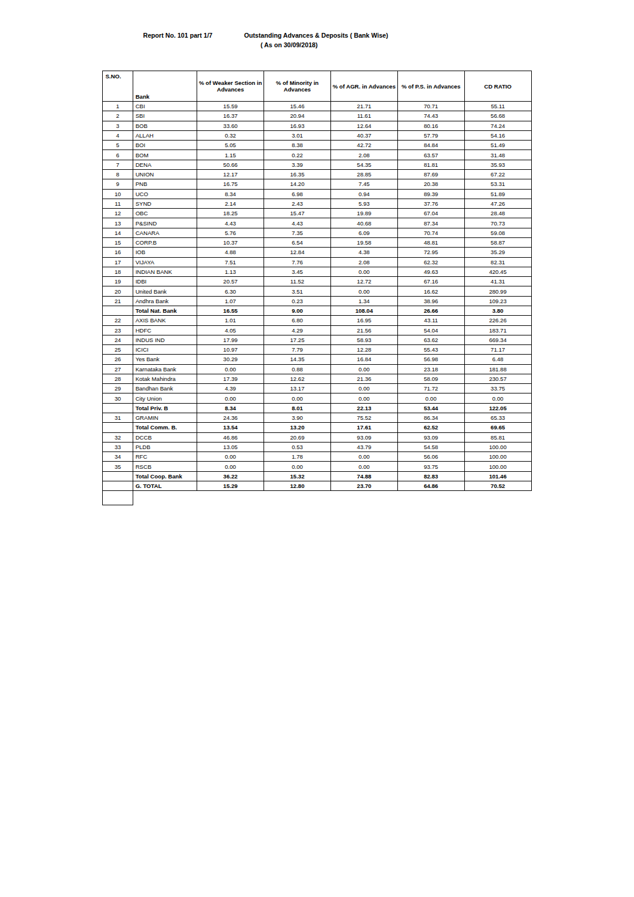Report No. 101 part 1/7 Outstanding Advances & Deposits ( Bank Wise)
( As on 30/09/2018)
| S.NO. | Bank | % of Weaker Section in Advances | % of Minority in Advances | % of AGR. in Advances | % of P.S. in Advances | CD RATIO |
| --- | --- | --- | --- | --- | --- | --- |
| 1 | CBI | 15.59 | 15.46 | 21.71 | 70.71 | 55.11 |
| 2 | SBI | 16.37 | 20.94 | 11.61 | 74.43 | 56.68 |
| 3 | BOB | 33.60 | 16.93 | 12.64 | 80.16 | 74.24 |
| 4 | ALLAH | 0.32 | 3.01 | 40.37 | 57.79 | 54.16 |
| 5 | BOI | 5.05 | 8.38 | 42.72 | 84.84 | 51.49 |
| 6 | BOM | 1.15 | 0.22 | 2.08 | 63.57 | 31.48 |
| 7 | DENA | 50.66 | 3.39 | 54.35 | 81.81 | 35.93 |
| 8 | UNION | 12.17 | 16.35 | 28.85 | 87.69 | 67.22 |
| 9 | PNB | 16.75 | 14.20 | 7.45 | 20.38 | 53.31 |
| 10 | UCO | 8.34 | 6.98 | 0.94 | 89.39 | 51.89 |
| 11 | SYND | 2.14 | 2.43 | 5.93 | 37.76 | 47.26 |
| 12 | OBC | 18.25 | 15.47 | 19.89 | 67.04 | 28.48 |
| 13 | P&SIND | 4.43 | 4.43 | 40.68 | 87.34 | 70.73 |
| 14 | CANARA | 5.76 | 7.35 | 6.09 | 70.74 | 59.08 |
| 15 | CORP.B | 10.37 | 6.54 | 19.58 | 48.81 | 58.87 |
| 16 | IOB | 4.88 | 12.84 | 4.38 | 72.95 | 35.29 |
| 17 | VIJAYA | 7.51 | 7.76 | 2.08 | 62.32 | 82.31 |
| 18 | INDIAN BANK | 1.13 | 3.45 | 0.00 | 49.63 | 420.45 |
| 19 | IDBI | 20.57 | 11.52 | 12.72 | 67.16 | 41.31 |
| 20 | United Bank | 6.30 | 3.51 | 0.00 | 16.62 | 280.99 |
| 21 | Andhra Bank | 1.07 | 0.23 | 1.34 | 38.96 | 109.23 |
| | Total Nat. Bank | 16.55 | 9.00 | 108.04 | 26.66 | 3.80 |
| 22 | AXIS BANK | 1.01 | 6.80 | 16.95 | 43.11 | 226.26 |
| 23 | HDFC | 4.05 | 4.29 | 21.56 | 54.04 | 183.71 |
| 24 | INDUS IND | 17.99 | 17.25 | 58.93 | 63.62 | 669.34 |
| 25 | ICICI | 10.97 | 7.79 | 12.28 | 55.43 | 71.17 |
| 26 | Yes Bank | 30.29 | 14.35 | 16.84 | 56.98 | 6.48 |
| 27 | Karnataka Bank | 0.00 | 0.88 | 0.00 | 23.18 | 181.88 |
| 28 | Kotak Mahindra | 17.39 | 12.62 | 21.36 | 58.09 | 230.57 |
| 29 | Bandhan Bank | 4.39 | 13.17 | 0.00 | 71.72 | 33.75 |
| 30 | City Union | 0.00 | 0.00 | 0.00 | 0.00 | 0.00 |
| | Total Priv. B | 8.34 | 8.01 | 22.13 | 53.44 | 122.05 |
| 31 | GRAMIN | 24.36 | 3.90 | 75.52 | 86.34 | 65.33 |
| | Total Comm. B. | 13.54 | 13.20 | 17.61 | 62.52 | 69.65 |
| 32 | DCCB | 46.86 | 20.69 | 93.09 | 93.09 | 85.81 |
| 33 | PLDB | 13.05 | 0.53 | 43.79 | 54.58 | 100.00 |
| 34 | RFC | 0.00 | 1.78 | 0.00 | 56.06 | 100.00 |
| 35 | RSCB | 0.00 | 0.00 | 0.00 | 93.75 | 100.00 |
| | Total Coop. Bank | 36.22 | 15.32 | 74.88 | 82.83 | 101.46 |
| | G. TOTAL | 15.29 | 12.80 | 23.70 | 64.86 | 70.52 |